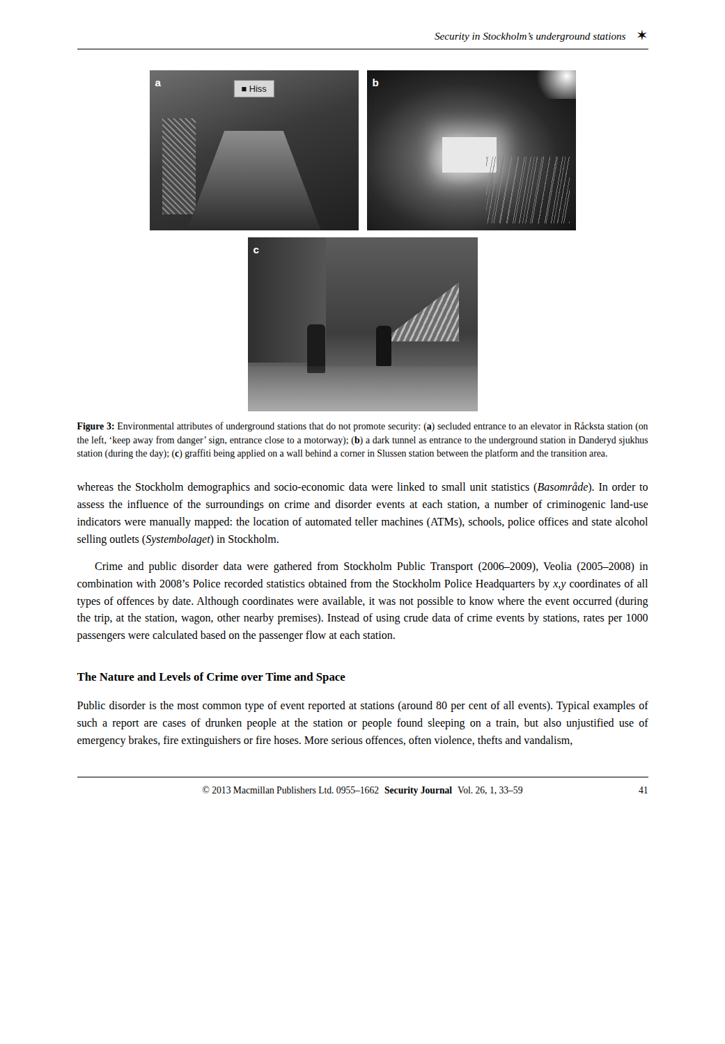Security in Stockholm’s underground stations ✶
a ■ Hiss
b
c
Figure 3: Environmental attributes of underground stations that do not promote security: (a) secluded entrance to an elevator in Råcksta station (on the left, ‘keep away from danger’ sign, entrance close to a motorway); (b) a dark tunnel as entrance to the underground station in Danderyd sjukhus station (during the day); (c) graffiti being applied on a wall behind a corner in Slussen station between the platform and the transition area.
whereas the Stockholm demographics and socio-economic data were linked to small unit statistics (Basområde). In order to assess the influence of the surroundings on crime and disorder events at each station, a number of criminogenic land-use indicators were manually mapped: the location of automated teller machines (ATMs), schools, police offices and state alcohol selling outlets (Systembolaget) in Stockholm.
Crime and public disorder data were gathered from Stockholm Public Transport (2006–2009), Veolia (2005–2008) in combination with 2008’s Police recorded statistics obtained from the Stockholm Police Headquarters by x,y coordinates of all types of offences by date. Although coordinates were available, it was not possible to know where the event occurred (during the trip, at the station, wagon, other nearby premises). Instead of using crude data of crime events by stations, rates per 1000 passengers were calculated based on the passenger flow at each station.
The Nature and Levels of Crime over Time and Space
Public disorder is the most common type of event reported at stations (around 80 per cent of all events). Typical examples of such a report are cases of drunken people at the station or people found sleeping on a train, but also unjustified use of emergency brakes, fire extinguishers or fire hoses. More serious offences, often violence, thefts and vandalism,
© 2013 Macmillan Publishers Ltd. 0955–1662 Security Journal Vol. 26, 1, 33–59 41